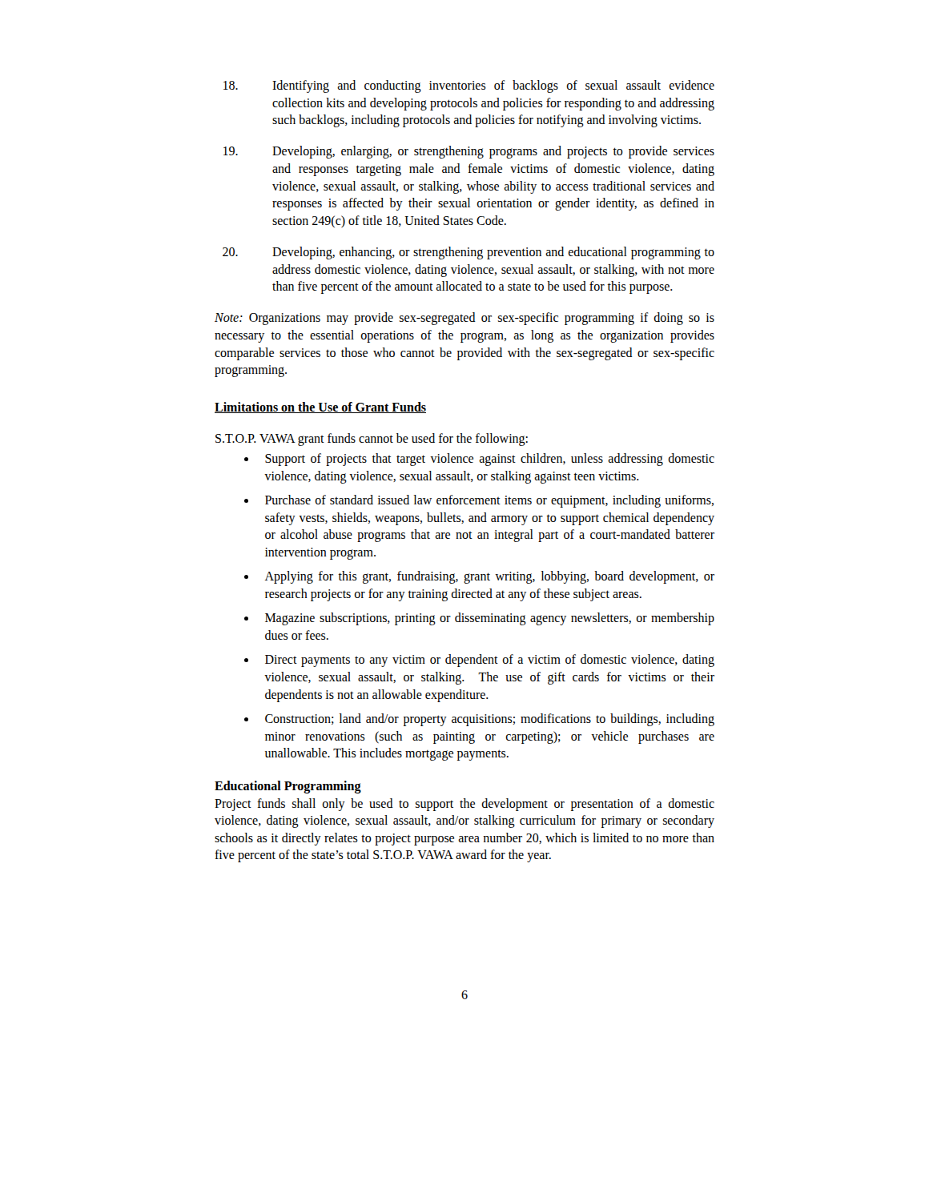18.
Identifying and conducting inventories of backlogs of sexual assault evidence collection kits and developing protocols and policies for responding to and addressing such backlogs, including protocols and policies for notifying and involving victims.
19.
Developing, enlarging, or strengthening programs and projects to provide services and responses targeting male and female victims of domestic violence, dating violence, sexual assault, or stalking, whose ability to access traditional services and responses is affected by their sexual orientation or gender identity, as defined in section 249(c) of title 18, United States Code.
20.
Developing, enhancing, or strengthening prevention and educational programming to address domestic violence, dating violence, sexual assault, or stalking, with not more than five percent of the amount allocated to a state to be used for this purpose.
Note: Organizations may provide sex-segregated or sex-specific programming if doing so is necessary to the essential operations of the program, as long as the organization provides comparable services to those who cannot be provided with the sex-segregated or sex-specific programming.
Limitations on the Use of Grant Funds
S.T.O.P. VAWA grant funds cannot be used for the following:
Support of projects that target violence against children, unless addressing domestic violence, dating violence, sexual assault, or stalking against teen victims.
Purchase of standard issued law enforcement items or equipment, including uniforms, safety vests, shields, weapons, bullets, and armory or to support chemical dependency or alcohol abuse programs that are not an integral part of a court-mandated batterer intervention program.
Applying for this grant, fundraising, grant writing, lobbying, board development, or research projects or for any training directed at any of these subject areas.
Magazine subscriptions, printing or disseminating agency newsletters, or membership dues or fees.
Direct payments to any victim or dependent of a victim of domestic violence, dating violence, sexual assault, or stalking. The use of gift cards for victims or their dependents is not an allowable expenditure.
Construction; land and/or property acquisitions; modifications to buildings, including minor renovations (such as painting or carpeting); or vehicle purchases are unallowable. This includes mortgage payments.
Educational Programming
Project funds shall only be used to support the development or presentation of a domestic violence, dating violence, sexual assault, and/or stalking curriculum for primary or secondary schools as it directly relates to project purpose area number 20, which is limited to no more than five percent of the state’s total S.T.O.P. VAWA award for the year.
6